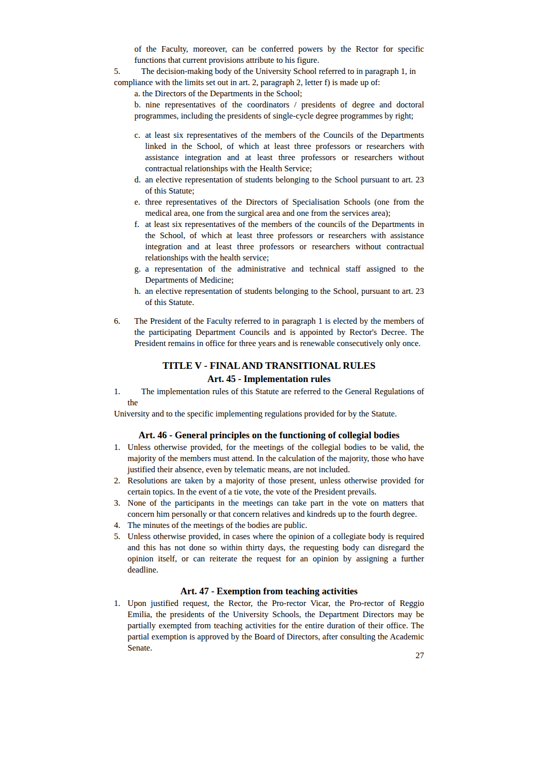of the Faculty, moreover, can be conferred powers by the Rector for specific functions that current provisions attribute to his figure.
5. The decision-making body of the University School referred to in paragraph 1, in
compliance with the limits set out in art. 2, paragraph 2, letter f) is made up of:
a. the Directors of the Departments in the School;
b. nine representatives of the coordinators / presidents of degree and doctoral programmes, including the presidents of single-cycle degree programmes by right;
c. at least six representatives of the members of the Councils of the Departments linked in the School, of which at least three professors or researchers with assistance integration and at least three professors or researchers without contractual relationships with the Health Service;
d. an elective representation of students belonging to the School pursuant to art. 23 of this Statute;
e. three representatives of the Directors of Specialisation Schools (one from the medical area, one from the surgical area and one from the services area);
f. at least six representatives of the members of the councils of the Departments in the School, of which at least three professors or researchers with assistance integration and at least three professors or researchers without contractual relationships with the health service;
g. a representation of the administrative and technical staff assigned to the Departments of Medicine;
h. an elective representation of students belonging to the School, pursuant to art. 23 of this Statute.
6. The President of the Faculty referred to in paragraph 1 is elected by the members of the participating Department Councils and is appointed by Rector's Decree. The President remains in office for three years and is renewable consecutively only once.
TITLE V - FINAL AND TRANSITIONAL RULES
Art. 45 - Implementation rules
1. The implementation rules of this Statute are referred to the General Regulations of the
University and to the specific implementing regulations provided for by the Statute.
Art. 46 - General principles on the functioning of collegial bodies
1. Unless otherwise provided, for the meetings of the collegial bodies to be valid, the majority of the members must attend. In the calculation of the majority, those who have justified their absence, even by telematic means, are not included.
2. Resolutions are taken by a majority of those present, unless otherwise provided for certain topics. In the event of a tie vote, the vote of the President prevails.
3. None of the participants in the meetings can take part in the vote on matters that concern him personally or that concern relatives and kindreds up to the fourth degree.
4. The minutes of the meetings of the bodies are public.
5. Unless otherwise provided, in cases where the opinion of a collegiate body is required and this has not done so within thirty days, the requesting body can disregard the opinion itself, or can reiterate the request for an opinion by assigning a further deadline.
Art. 47 - Exemption from teaching activities
1. Upon justified request, the Rector, the Pro-rector Vicar, the Pro-rector of Reggio Emilia, the presidents of the University Schools, the Department Directors may be partially exempted from teaching activities for the entire duration of their office. The partial exemption is approved by the Board of Directors, after consulting the Academic Senate.
27